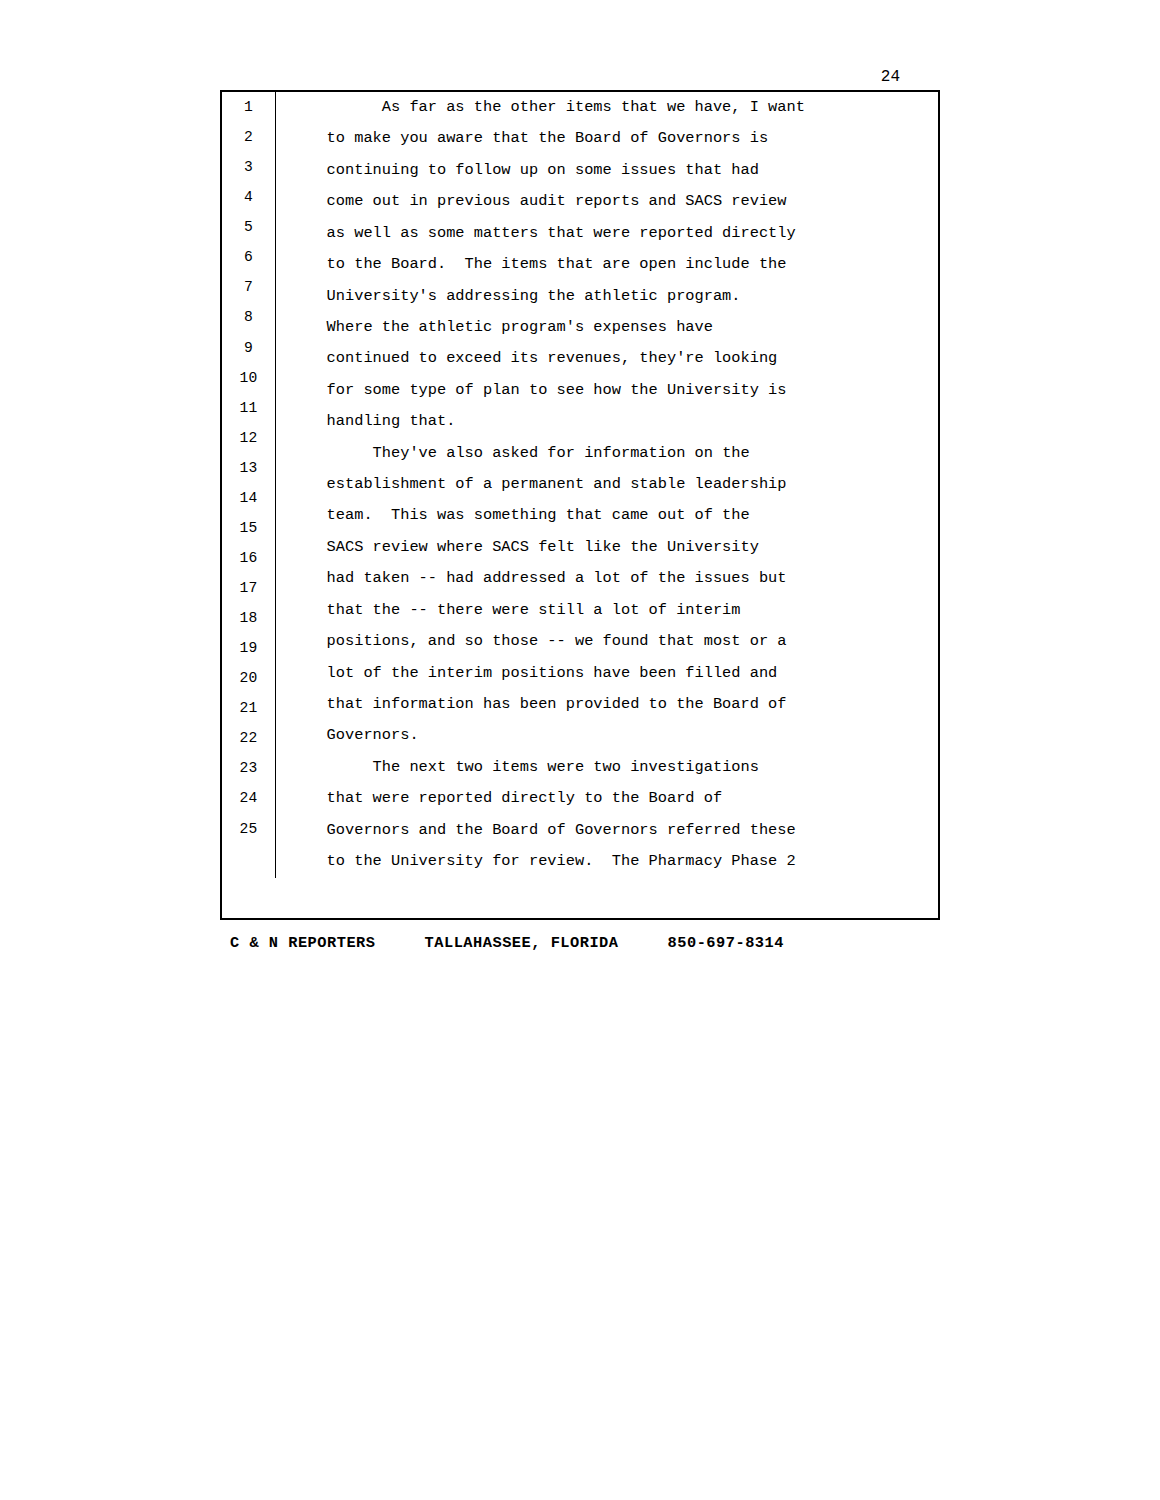24
| 1 2 3 4 5 6 7 8 9 10 11 12 13 14 15 16 17 18 19 20 21 22 23 24 25 | As far as the other items that we have, I want to make you aware that the Board of Governors is continuing to follow up on some issues that had come out in previous audit reports and SACS review as well as some matters that were reported directly to the Board. The items that are open include the University's addressing the athletic program. Where the athletic program's expenses have continued to exceed its revenues, they're looking for some type of plan to see how the University is handling that. They've also asked for information on the establishment of a permanent and stable leadership team. This was something that came out of the SACS review where SACS felt like the University had taken -- had addressed a lot of the issues but that the -- there were still a lot of interim positions, and so those -- we found that most or a lot of the interim positions have been filled and that information has been provided to the Board of Governors. The next two items were two investigations that were reported directly to the Board of Governors and the Board of Governors referred these to the University for review. The Pharmacy Phase 2 |
C & N REPORTERS TALLAHASSEE, FLORIDA 850-697-8314